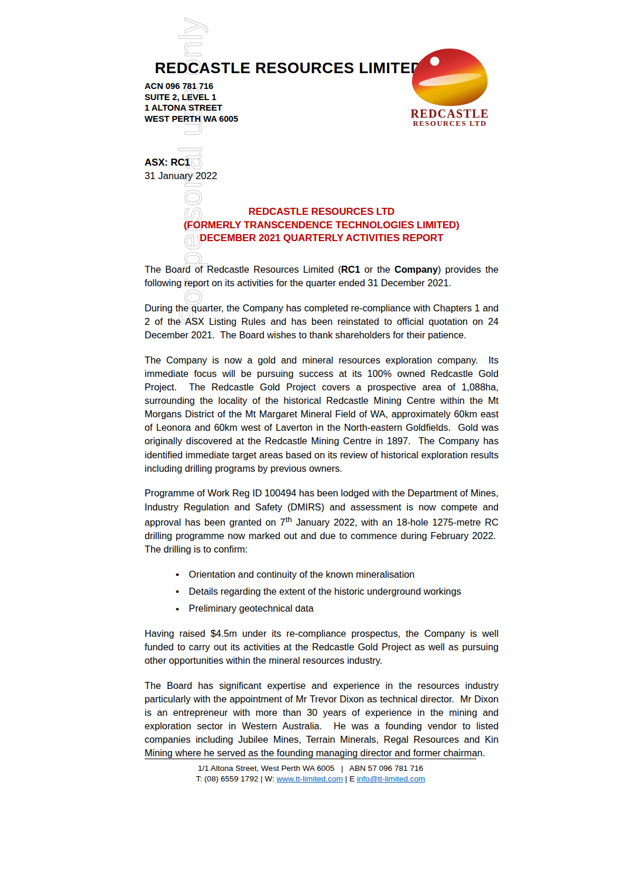For personal use only
REDCASTLE RESOURCES LTD
REDCASTLE RESOURCES LIMITED
ACN 096 781 716
SUITE 2, LEVEL 1
1 ALTONA STREET
WEST PERTH WA 6005
ASX: RC1
31 January 2022
REDCASTLE RESOURCES LTD
(FORMERLY TRANSCENDENCE TECHNOLOGIES LIMITED)
DECEMBER 2021 QUARTERLY ACTIVITIES REPORT
The Board of Redcastle Resources Limited (RC1 or the Company) provides the following report on its activities for the quarter ended 31 December 2021.
During the quarter, the Company has completed re-compliance with Chapters 1 and 2 of the ASX Listing Rules and has been reinstated to official quotation on 24 December 2021. The Board wishes to thank shareholders for their patience.
The Company is now a gold and mineral resources exploration company. Its immediate focus will be pursuing success at its 100% owned Redcastle Gold Project. The Redcastle Gold Project covers a prospective area of 1,088ha, surrounding the locality of the historical Redcastle Mining Centre within the Mt Morgans District of the Mt Margaret Mineral Field of WA, approximately 60km east of Leonora and 60km west of Laverton in the North-eastern Goldfields. Gold was originally discovered at the Redcastle Mining Centre in 1897. The Company has identified immediate target areas based on its review of historical exploration results including drilling programs by previous owners.
Programme of Work Reg ID 100494 has been lodged with the Department of Mines, Industry Regulation and Safety (DMIRS) and assessment is now compete and approval has been granted on 7th January 2022, with an 18-hole 1275-metre RC drilling programme now marked out and due to commence during February 2022. The drilling is to confirm:
Orientation and continuity of the known mineralisation
Details regarding the extent of the historic underground workings
Preliminary geotechnical data
Having raised $4.5m under its re-compliance prospectus, the Company is well funded to carry out its activities at the Redcastle Gold Project as well as pursuing other opportunities within the mineral resources industry.
The Board has significant expertise and experience in the resources industry particularly with the appointment of Mr Trevor Dixon as technical director. Mr Dixon is an entrepreneur with more than 30 years of experience in the mining and exploration sector in Western Australia. He was a founding vendor to listed companies including Jubilee Mines, Terrain Minerals, Regal Resources and Kin Mining where he served as the founding managing director and former chairman.
1/1 Altona Street, West Perth WA 6005 | ABN 57 096 781 716
T: (08) 6559 1792 | W: www.tt-limited.com | E info@tt-limited.com